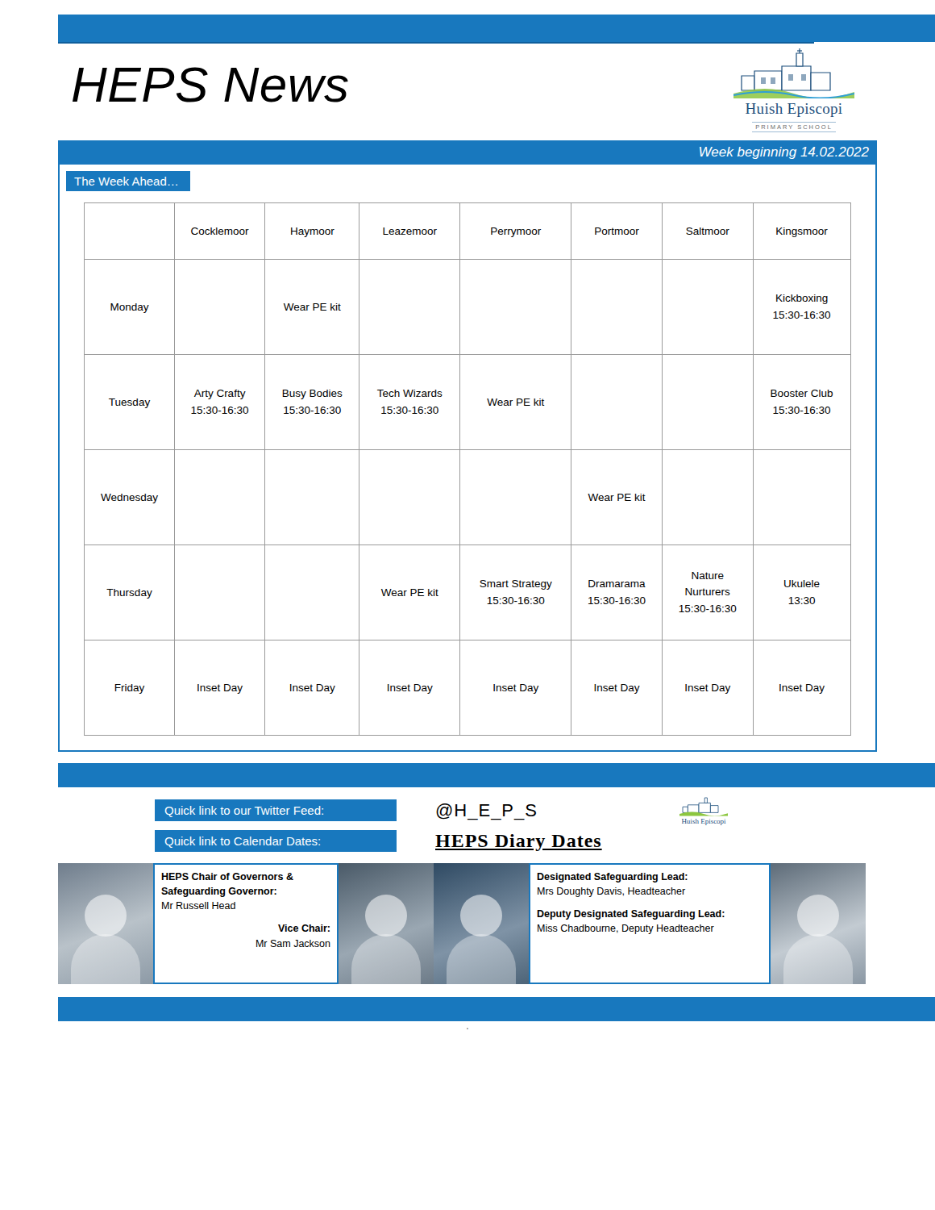HEPS News
Huish Episcopi
PRIMARY SCHOOL
Week beginning 14.02.2022
The Week Ahead…
| | Cocklemoor | Haymoor | Leazemoor | Perrymoor | Portmoor | Saltmoor | Kingsmoor |
| --- | --- | --- | --- | --- | --- | --- | --- |
| Monday | | Wear PE kit | | | | | Kickboxing 15:30-16:30 |
| Tuesday | Arty Crafty 15:30-16:30 | Busy Bodies 15:30-16:30 | Tech Wizards 15:30-16:30 | Wear PE kit | | | Booster Club 15:30-16:30 |
| Wednesday | | | | | Wear PE kit | | |
| Thursday | | | Wear PE kit | Smart Strategy 15:30-16:30 | Dramarama 15:30-16:30 | Nature Nurturers 15:30-16:30 | Ukulele 13:30 |
| Friday | Inset Day | Inset Day | Inset Day | Inset Day | Inset Day | Inset Day | Inset Day |
Quick link to our Twitter Feed:
@H_E_P_S
Huish Episcopi
Quick link to Calendar Dates:
HEPS Diary Dates
HEPS Chair of Governors &
Safeguarding Governor:
Mr Russell Head
Vice Chair:
Mr Sam Jackson
Designated Safeguarding Lead:
Mrs Doughty Davis, Headteacher
Deputy Designated Safeguarding Lead:
Miss Chadbourne, Deputy Headteacher
‘